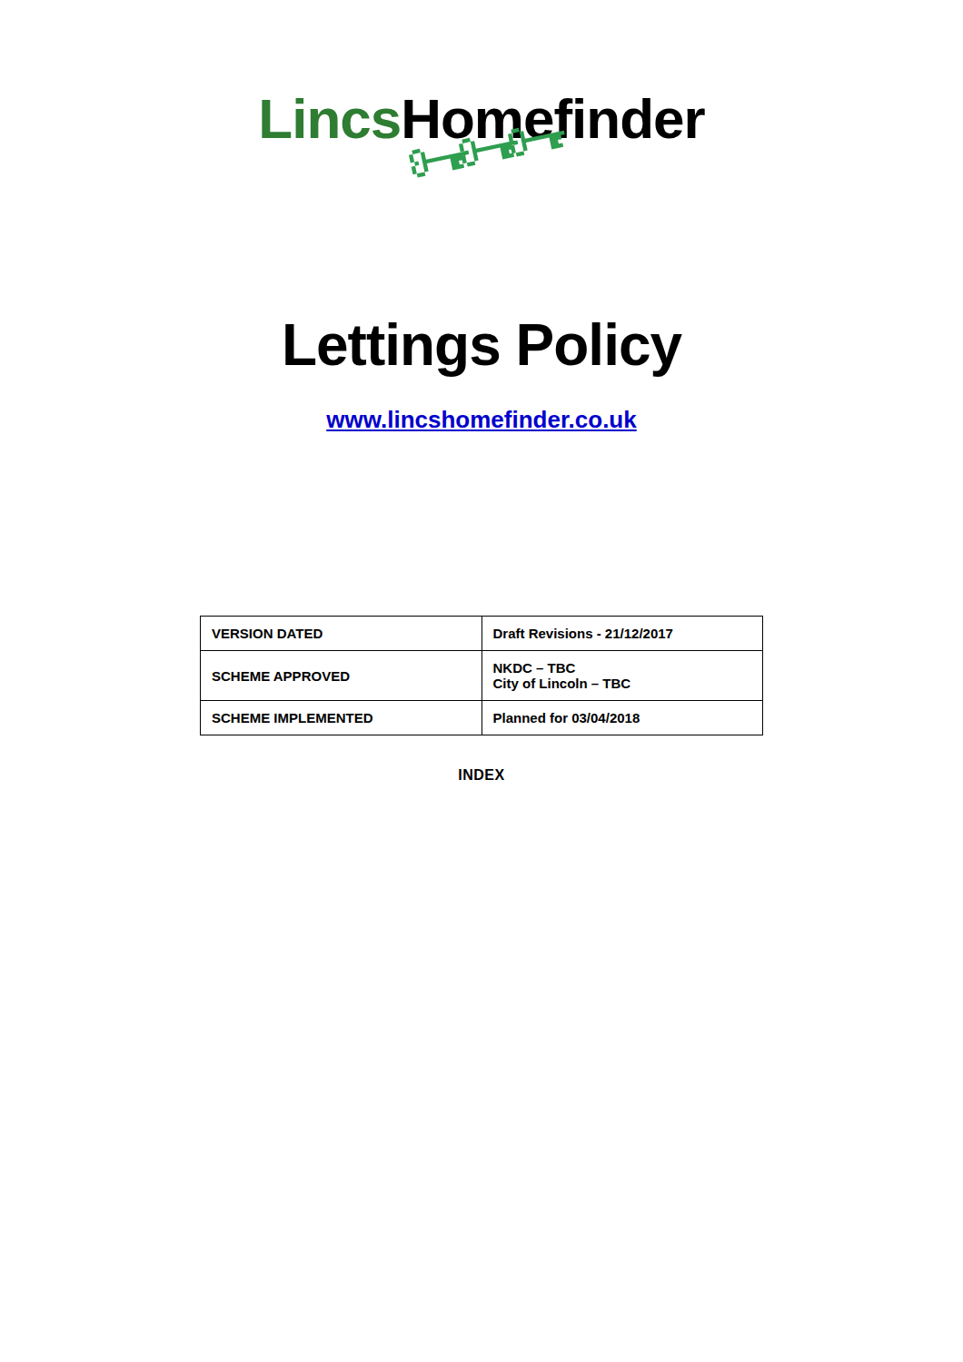Lincs Homefinder
🗝🗝🗝
Lettings Policy
www.lincshomefinder.co.uk
| VERSION DATED | Draft Revisions - 21/12/2017 |
| SCHEME APPROVED | NKDC – TBC City of Lincoln – TBC |
| SCHEME IMPLEMENTED | Planned for 03/04/2018 |
INDEX